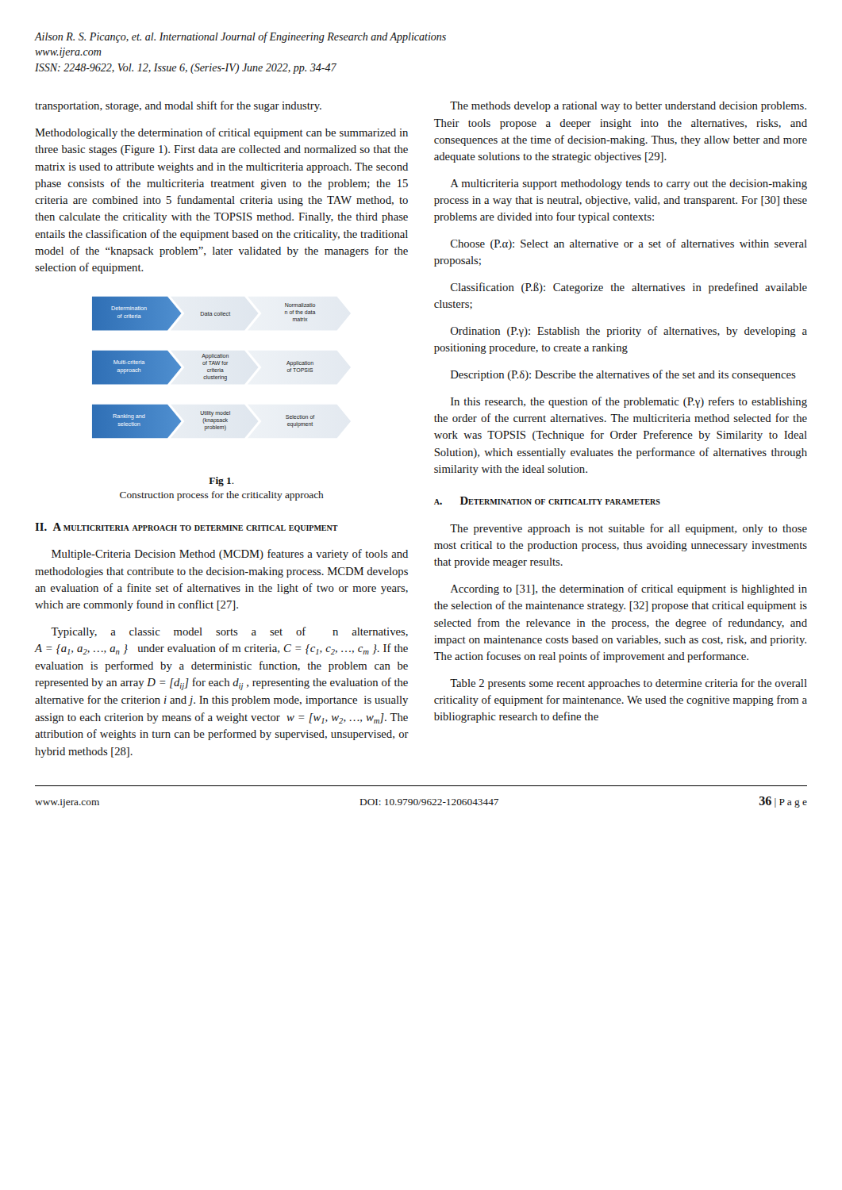Ailson R. S. Picanço, et. al. International Journal of Engineering Research and Applications www.ijera.com ISSN: 2248-9622, Vol. 12, Issue 6, (Series-IV) June 2022, pp. 34-47
transportation, storage, and modal shift for the sugar industry.
Methodologically the determination of critical equipment can be summarized in three basic stages (Figure 1). First data are collected and normalized so that the matrix is used to attribute weights and in the multicriteria approach. The second phase consists of the multicriteria treatment given to the problem; the 15 criteria are combined into 5 fundamental criteria using the TAW method, to then calculate the criticality with the TOPSIS method. Finally, the third phase entails the classification of the equipment based on the criticality, the traditional model of the “knapsack problem”, later validated by the managers for the selection of equipment.
Determination of criteria Data collect Normalizatio n of the data matrix Multi-criteria approach Application of TAW for criteria clustering Application of TOPSIS Ranking and selection Utility model (knapsack problem) Selection of equipment
Fig 1.
Construction process for the criticality approach
II. A multicriteria approach to determine critical equipment
Multiple-Criteria Decision Method (MCDM) features a variety of tools and methodologies that contribute to the decision-making process. MCDM develops an evaluation of a finite set of alternatives in the light of two or more years, which are commonly found in conflict [27].
Typically, a classic model sorts a set of n alternatives, A = {a1, a2, …, an } under evaluation of m criteria, C = {c1, c2, …, cm }. If the evaluation is performed by a deterministic function, the problem can be represented by an array D = [dij] for each dij , representing the evaluation of the alternative for the criterion i and j. In this problem mode, importance is usually assign to each criterion by means of a weight vector w = [w1, w2, …, wm]. The attribution of weights in turn can be performed by supervised, unsupervised, or hybrid methods [28].
The methods develop a rational way to better understand decision problems. Their tools propose a deeper insight into the alternatives, risks, and consequences at the time of decision-making. Thus, they allow better and more adequate solutions to the strategic objectives [29].
A multicriteria support methodology tends to carry out the decision-making process in a way that is neutral, objective, valid, and transparent. For [30] these problems are divided into four typical contexts:
Choose (P.α): Select an alternative or a set of alternatives within several proposals;
Classification (P.ß): Categorize the alternatives in predefined available clusters;
Ordination (P.γ): Establish the priority of alternatives, by developing a positioning procedure, to create a ranking
Description (P.δ): Describe the alternatives of the set and its consequences
In this research, the question of the problematic (P.γ) refers to establishing the order of the current alternatives. The multicriteria method selected for the work was TOPSIS (Technique for Order Preference by Similarity to Ideal Solution), which essentially evaluates the performance of alternatives through similarity with the ideal solution.
a. Determination of criticality parameters
The preventive approach is not suitable for all equipment, only to those most critical to the production process, thus avoiding unnecessary investments that provide meager results.
According to [31], the determination of critical equipment is highlighted in the selection of the maintenance strategy. [32] propose that critical equipment is selected from the relevance in the process, the degree of redundancy, and impact on maintenance costs based on variables, such as cost, risk, and priority. The action focuses on real points of improvement and performance.
Table 2 presents some recent approaches to determine criteria for the overall criticality of equipment for maintenance. We used the cognitive mapping from a bibliographic research to define the
www.ijera.com DOI: 10.9790/9622-1206043447 36 | P a g e